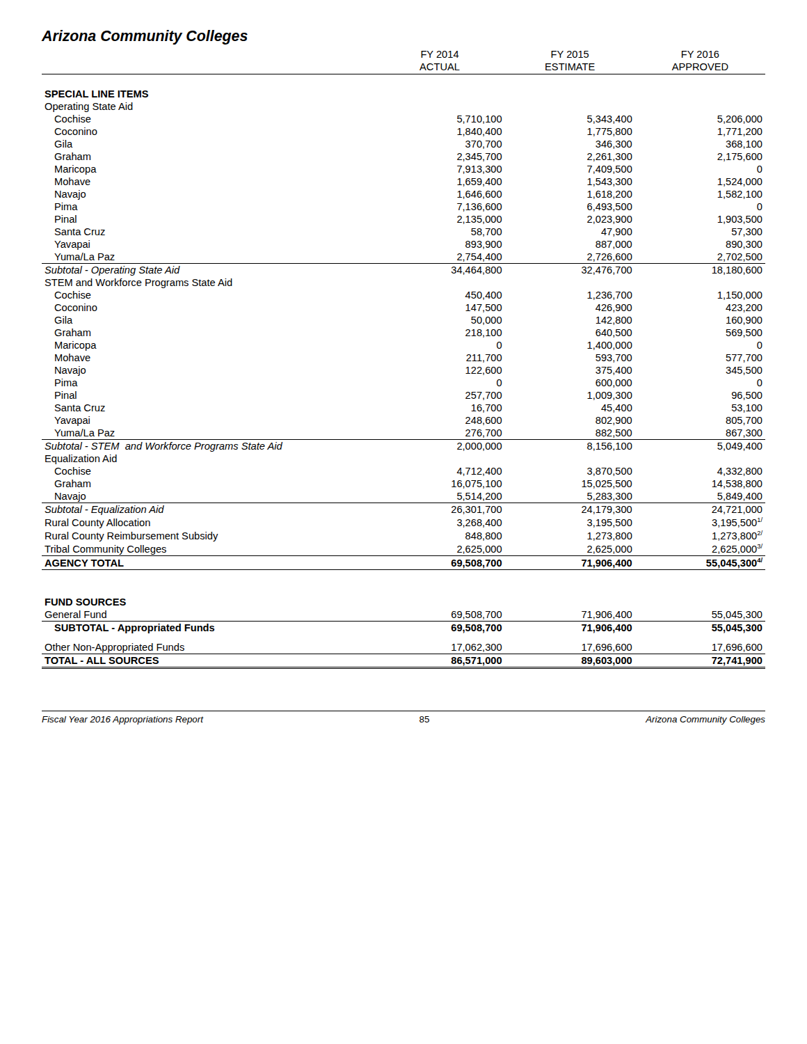Arizona Community Colleges
| | FY 2014 | FY 2015 | FY 2016 |
| --- | --- | --- | --- |
| | ACTUAL | ESTIMATE | APPROVED |
| SPECIAL LINE ITEMS | | | |
| Operating State Aid | | | |
| Cochise | 5,710,100 | 5,343,400 | 5,206,000 |
| Coconino | 1,840,400 | 1,775,800 | 1,771,200 |
| Gila | 370,700 | 346,300 | 368,100 |
| Graham | 2,345,700 | 2,261,300 | 2,175,600 |
| Maricopa | 7,913,300 | 7,409,500 | 0 |
| Mohave | 1,659,400 | 1,543,300 | 1,524,000 |
| Navajo | 1,646,600 | 1,618,200 | 1,582,100 |
| Pima | 7,136,600 | 6,493,500 | 0 |
| Pinal | 2,135,000 | 2,023,900 | 1,903,500 |
| Santa Cruz | 58,700 | 47,900 | 57,300 |
| Yavapai | 893,900 | 887,000 | 890,300 |
| Yuma/La Paz | 2,754,400 | 2,726,600 | 2,702,500 |
| Subtotal - Operating State Aid | 34,464,800 | 32,476,700 | 18,180,600 |
| STEM and Workforce Programs State Aid | | | |
| Cochise | 450,400 | 1,236,700 | 1,150,000 |
| Coconino | 147,500 | 426,900 | 423,200 |
| Gila | 50,000 | 142,800 | 160,900 |
| Graham | 218,100 | 640,500 | 569,500 |
| Maricopa | 0 | 1,400,000 | 0 |
| Mohave | 211,700 | 593,700 | 577,700 |
| Navajo | 122,600 | 375,400 | 345,500 |
| Pima | 0 | 600,000 | 0 |
| Pinal | 257,700 | 1,009,300 | 96,500 |
| Santa Cruz | 16,700 | 45,400 | 53,100 |
| Yavapai | 248,600 | 802,900 | 805,700 |
| Yuma/La Paz | 276,700 | 882,500 | 867,300 |
| Subtotal - STEM and Workforce Programs State Aid | 2,000,000 | 8,156,100 | 5,049,400 |
| Equalization Aid | | | |
| Cochise | 4,712,400 | 3,870,500 | 4,332,800 |
| Graham | 16,075,100 | 15,025,500 | 14,538,800 |
| Navajo | 5,514,200 | 5,283,300 | 5,849,400 |
| Subtotal - Equalization Aid | 26,301,700 | 24,179,300 | 24,721,000 |
| Rural County Allocation | 3,268,400 | 3,195,500 | 3,195,500 1/ |
| Rural County Reimbursement Subsidy | 848,800 | 1,273,800 | 1,273,800 2/ |
| Tribal Community Colleges | 2,625,000 | 2,625,000 | 2,625,000 3/ |
| AGENCY TOTAL | 69,508,700 | 71,906,400 | 55,045,300 4/ |
| FUND SOURCES | | | |
| General Fund | 69,508,700 | 71,906,400 | 55,045,300 |
| SUBTOTAL - Appropriated Funds | 69,508,700 | 71,906,400 | 55,045,300 |
| Other Non-Appropriated Funds | 17,062,300 | 17,696,600 | 17,696,600 |
| TOTAL - ALL SOURCES | 86,571,000 | 89,603,000 | 72,741,900 |
Fiscal Year 2016 Appropriations Report 85 Arizona Community Colleges